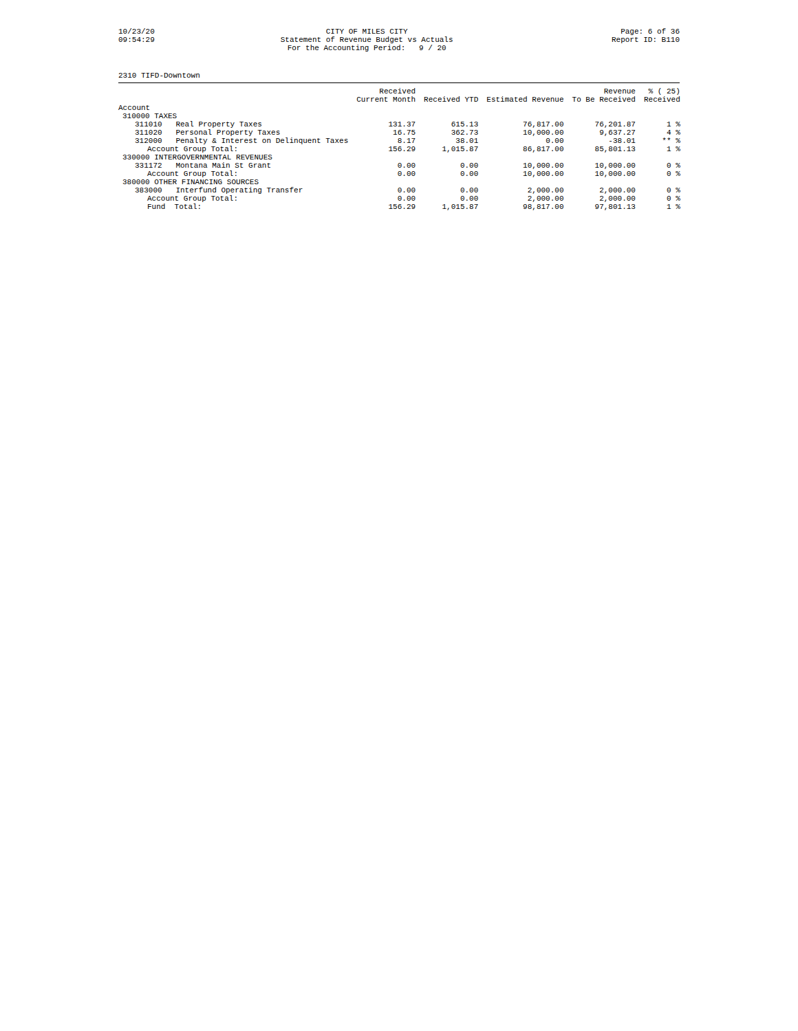| 10/23/20 | CITY OF MILES CITY | Page: 6 of 36 |
| 09:54:29 | Statement of Revenue Budget vs Actuals | Report ID: B110 |
| | For the Accounting Period: 9 / 20 | |
2310 TIFD-Downtown
| | Received Current Month | Received YTD | Estimated Revenue | Revenue To Be Received | % ( 25) Received |
| --- | --- | --- | --- | --- | --- |
| Account | | | | | |
| 310000 TAXES |
| 311010 Real Property Taxes | 131.37 | 615.13 | 76,817.00 | 76,201.87 | 1 % |
| 311020 Personal Property Taxes | 16.75 | 362.73 | 10,000.00 | 9,637.27 | 4 % |
| 312000 Penalty & Interest on Delinquent Taxes | 8.17 | 38.01 | 0.00 | -38.01 | ** % |
| Account Group Total: | 156.29 | 1,015.87 | 86,817.00 | 85,801.13 | 1 % |
| 330000 INTERGOVERNMENTAL REVENUES |
| 331172 Montana Main St Grant | 0.00 | 0.00 | 10,000.00 | 10,000.00 | 0 % |
| Account Group Total: | 0.00 | 0.00 | 10,000.00 | 10,000.00 | 0 % |
| 380000 OTHER FINANCING SOURCES |
| 383000 Interfund Operating Transfer | 0.00 | 0.00 | 2,000.00 | 2,000.00 | 0 % |
| Account Group Total: | 0.00 | 0.00 | 2,000.00 | 2,000.00 | 0 % |
| Fund Total: | 156.29 | 1,015.87 | 98,817.00 | 97,801.13 | 1 % |